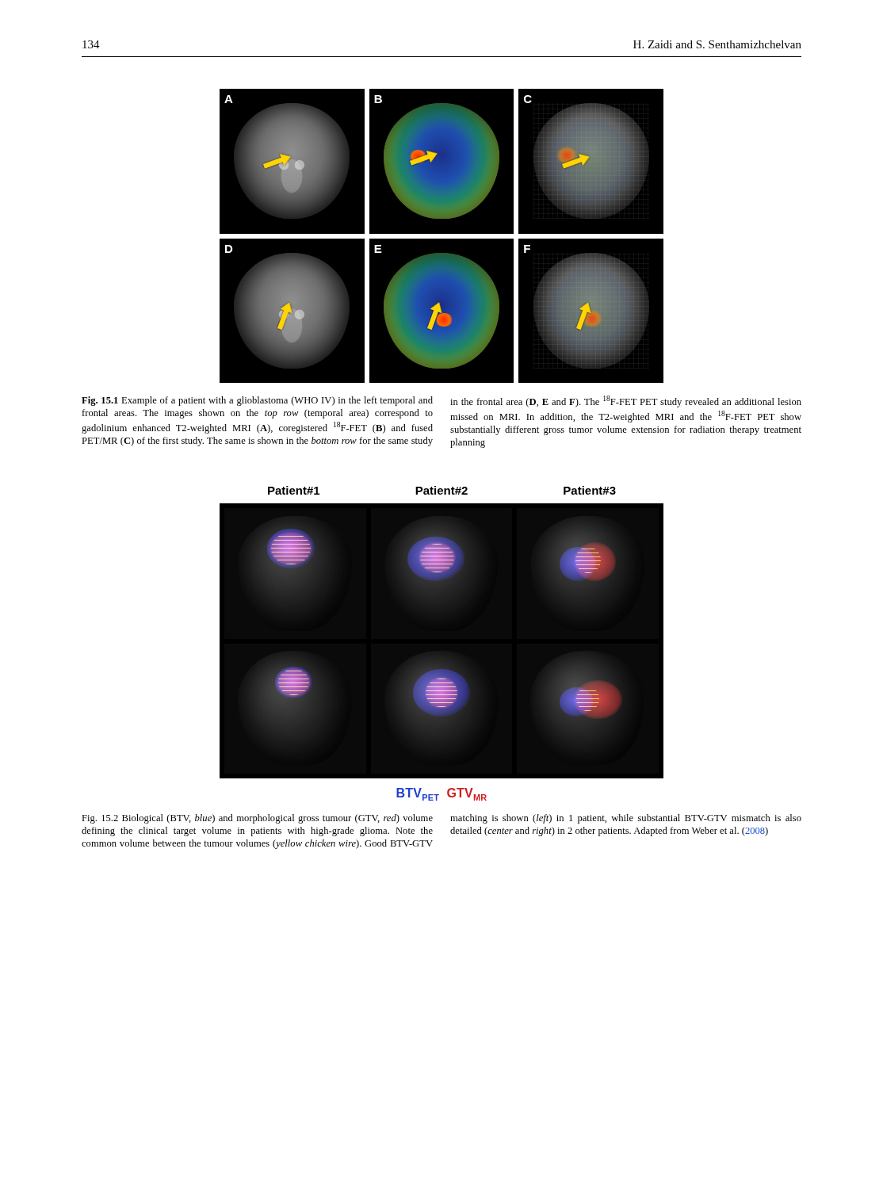134
H. Zaidi and S. Senthamizhchelvan
A
B
C
D
E
F
Fig. 15.1 Example of a patient with a glioblastoma (WHO IV) in the left temporal and frontal areas. The images shown on the top row (temporal area) correspond to gadolinium enhanced T2-weighted MRI (A), coregistered 18F-FET (B) and fused PET/MR (C) of the first study. The same is shown in the bottom row for the same study in the frontal area (D, E and F). The 18F-FET PET study revealed an additional lesion missed on MRI. In addition, the T2-weighted MRI and the 18F-FET PET show substantially different gross tumor volume extension for radiation therapy treatment planning
Patient#1
Patient#2
Patient#3
BTVPET GTVMR
Fig. 15.2 Biological (BTV, blue) and morphological gross tumour (GTV, red) volume defining the clinical target volume in patients with high-grade glioma. Note the common volume between the tumour volumes (yellow chicken wire). Good BTV-GTV matching is shown (left) in 1 patient, while substantial BTV-GTV mismatch is also detailed (center and right) in 2 other patients. Adapted from Weber et al. (2008)